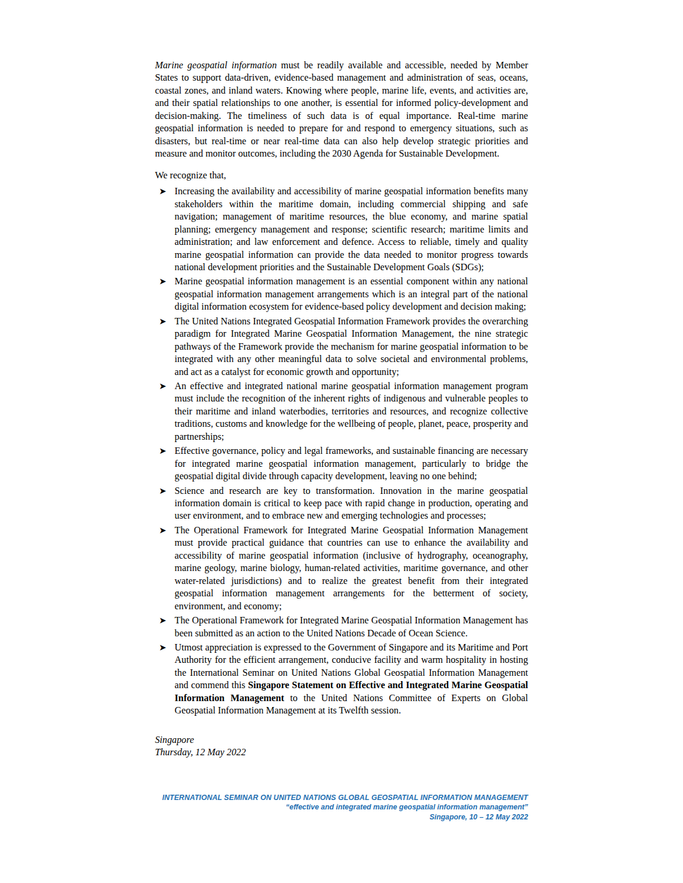Marine geospatial information must be readily available and accessible, needed by Member States to support data-driven, evidence-based management and administration of seas, oceans, coastal zones, and inland waters. Knowing where people, marine life, events, and activities are, and their spatial relationships to one another, is essential for informed policy-development and decision-making. The timeliness of such data is of equal importance. Real-time marine geospatial information is needed to prepare for and respond to emergency situations, such as disasters, but real-time or near real-time data can also help develop strategic priorities and measure and monitor outcomes, including the 2030 Agenda for Sustainable Development.
We recognize that,
Increasing the availability and accessibility of marine geospatial information benefits many stakeholders within the maritime domain, including commercial shipping and safe navigation; management of maritime resources, the blue economy, and marine spatial planning; emergency management and response; scientific research; maritime limits and administration; and law enforcement and defence. Access to reliable, timely and quality marine geospatial information can provide the data needed to monitor progress towards national development priorities and the Sustainable Development Goals (SDGs);
Marine geospatial information management is an essential component within any national geospatial information management arrangements which is an integral part of the national digital information ecosystem for evidence-based policy development and decision making;
The United Nations Integrated Geospatial Information Framework provides the overarching paradigm for Integrated Marine Geospatial Information Management, the nine strategic pathways of the Framework provide the mechanism for marine geospatial information to be integrated with any other meaningful data to solve societal and environmental problems, and act as a catalyst for economic growth and opportunity;
An effective and integrated national marine geospatial information management program must include the recognition of the inherent rights of indigenous and vulnerable peoples to their maritime and inland waterbodies, territories and resources, and recognize collective traditions, customs and knowledge for the wellbeing of people, planet, peace, prosperity and partnerships;
Effective governance, policy and legal frameworks, and sustainable financing are necessary for integrated marine geospatial information management, particularly to bridge the geospatial digital divide through capacity development, leaving no one behind;
Science and research are key to transformation. Innovation in the marine geospatial information domain is critical to keep pace with rapid change in production, operating and user environment, and to embrace new and emerging technologies and processes;
The Operational Framework for Integrated Marine Geospatial Information Management must provide practical guidance that countries can use to enhance the availability and accessibility of marine geospatial information (inclusive of hydrography, oceanography, marine geology, marine biology, human-related activities, maritime governance, and other water-related jurisdictions) and to realize the greatest benefit from their integrated geospatial information management arrangements for the betterment of society, environment, and economy;
The Operational Framework for Integrated Marine Geospatial Information Management has been submitted as an action to the United Nations Decade of Ocean Science.
Utmost appreciation is expressed to the Government of Singapore and its Maritime and Port Authority for the efficient arrangement, conducive facility and warm hospitality in hosting the International Seminar on United Nations Global Geospatial Information Management and commend this Singapore Statement on Effective and Integrated Marine Geospatial Information Management to the United Nations Committee of Experts on Global Geospatial Information Management at its Twelfth session.
Singapore
Thursday, 12 May 2022
INTERNATIONAL SEMINAR ON UNITED NATIONS GLOBAL GEOSPATIAL INFORMATION MANAGEMENT
“effective and integrated marine geospatial information management”
Singapore, 10 – 12 May 2022